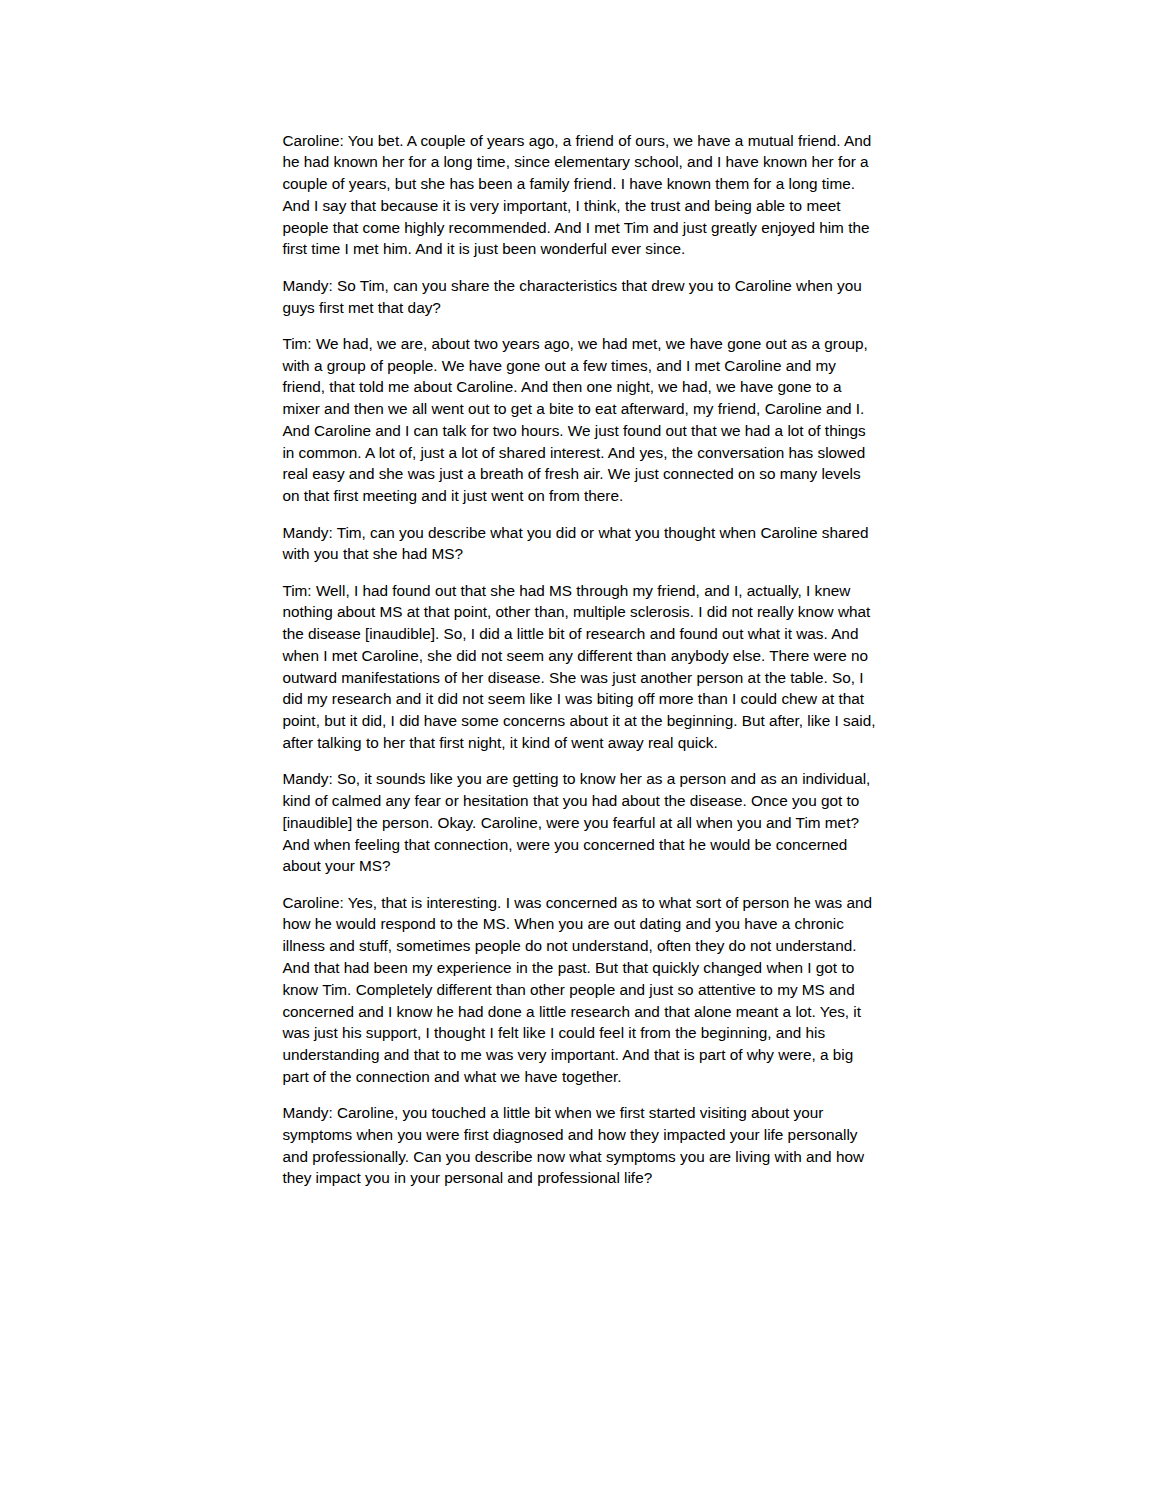Caroline: You bet. A couple of years ago, a friend of ours, we have a mutual friend. And he had known her for a long time, since elementary school, and I have known her for a couple of years, but she has been a family friend. I have known them for a long time. And I say that because it is very important, I think, the trust and being able to meet people that come highly recommended. And I met Tim and just greatly enjoyed him the first time I met him. And it is just been wonderful ever since.
Mandy: So Tim, can you share the characteristics that drew you to Caroline when you guys first met that day?
Tim: We had, we are, about two years ago, we had met, we have gone out as a group, with a group of people. We have gone out a few times, and I met Caroline and my friend, that told me about Caroline. And then one night, we had, we have gone to a mixer and then we all went out to get a bite to eat afterward, my friend, Caroline and I. And Caroline and I can talk for two hours. We just found out that we had a lot of things in common. A lot of, just a lot of shared interest. And yes, the conversation has slowed real easy and she was just a breath of fresh air. We just connected on so many levels on that first meeting and it just went on from there.
Mandy: Tim, can you describe what you did or what you thought when Caroline shared with you that she had MS?
Tim: Well, I had found out that she had MS through my friend, and I, actually, I knew nothing about MS at that point, other than, multiple sclerosis. I did not really know what the disease [inaudible]. So, I did a little bit of research and found out what it was. And when I met Caroline, she did not seem any different than anybody else. There were no outward manifestations of her disease. She was just another person at the table. So, I did my research and it did not seem like I was biting off more than I could chew at that point, but it did, I did have some concerns about it at the beginning. But after, like I said, after talking to her that first night, it kind of went away real quick.
Mandy: So, it sounds like you are getting to know her as a person and as an individual, kind of calmed any fear or hesitation that you had about the disease. Once you got to [inaudible] the person. Okay. Caroline, were you fearful at all when you and Tim met? And when feeling that connection, were you concerned that he would be concerned about your MS?
Caroline: Yes, that is interesting. I was concerned as to what sort of person he was and how he would respond to the MS. When you are out dating and you have a chronic illness and stuff, sometimes people do not understand, often they do not understand. And that had been my experience in the past. But that quickly changed when I got to know Tim. Completely different than other people and just so attentive to my MS and concerned and I know he had done a little research and that alone meant a lot. Yes, it was just his support, I thought I felt like I could feel it from the beginning, and his understanding and that to me was very important. And that is part of why were, a big part of the connection and what we have together.
Mandy: Caroline, you touched a little bit when we first started visiting about your symptoms when you were first diagnosed and how they impacted your life personally and professionally. Can you describe now what symptoms you are living with and how they impact you in your personal and professional life?